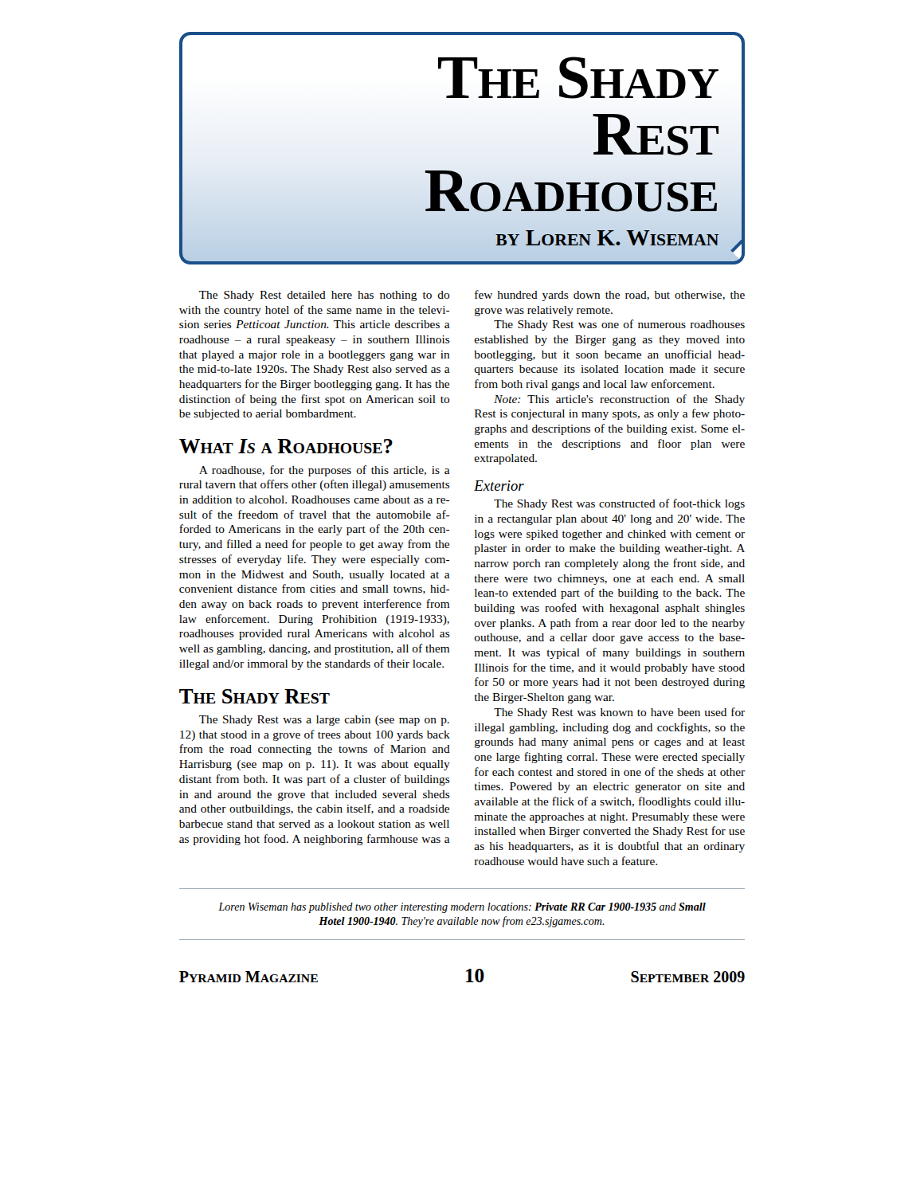The Shady
Rest
Roadhouse
by Loren K. Wiseman
The Shady Rest detailed here has nothing to do with the country hotel of the same name in the television series Petticoat Junction. This article describes a roadhouse – a rural speakeasy – in southern Illinois that played a major role in a bootleggers gang war in the mid-to-late 1920s. The Shady Rest also served as a headquarters for the Birger bootlegging gang. It has the distinction of being the first spot on American soil to be subjected to aerial bombardment.
What Is a Roadhouse?
A roadhouse, for the purposes of this article, is a rural tavern that offers other (often illegal) amusements in addition to alcohol. Roadhouses came about as a result of the freedom of travel that the automobile afforded to Americans in the early part of the 20th century, and filled a need for people to get away from the stresses of everyday life. They were especially common in the Midwest and South, usually located at a convenient distance from cities and small towns, hidden away on back roads to prevent interference from law enforcement. During Prohibition (1919-1933), roadhouses provided rural Americans with alcohol as well as gambling, dancing, and prostitution, all of them illegal and/or immoral by the standards of their locale.
The Shady Rest
The Shady Rest was a large cabin (see map on p. 12) that stood in a grove of trees about 100 yards back from the road connecting the towns of Marion and Harrisburg (see map on p. 11). It was about equally distant from both. It was part of a cluster of buildings in and around the grove that included several sheds and other outbuildings, the cabin itself, and a roadside barbecue stand that served as a lookout station as well as providing hot food. A neighboring farmhouse was a few hundred yards down the road, but otherwise, the grove was relatively remote.
The Shady Rest was one of numerous roadhouses established by the Birger gang as they moved into bootlegging, but it soon became an unofficial headquarters because its isolated location made it secure from both rival gangs and local law enforcement.
Note: This article's reconstruction of the Shady Rest is conjectural in many spots, as only a few photographs and descriptions of the building exist. Some elements in the descriptions and floor plan were extrapolated.
Exterior
The Shady Rest was constructed of foot-thick logs in a rectangular plan about 40' long and 20' wide. The logs were spiked together and chinked with cement or plaster in order to make the building weather-tight. A narrow porch ran completely along the front side, and there were two chimneys, one at each end. A small lean-to extended part of the building to the back. The building was roofed with hexagonal asphalt shingles over planks. A path from a rear door led to the nearby outhouse, and a cellar door gave access to the basement. It was typical of many buildings in southern Illinois for the time, and it would probably have stood for 50 or more years had it not been destroyed during the Birger-Shelton gang war.
The Shady Rest was known to have been used for illegal gambling, including dog and cockfights, so the grounds had many animal pens or cages and at least one large fighting corral. These were erected specially for each contest and stored in one of the sheds at other times. Powered by an electric generator on site and available at the flick of a switch, floodlights could illuminate the approaches at night. Presumably these were installed when Birger converted the Shady Rest for use as his headquarters, as it is doubtful that an ordinary roadhouse would have such a feature.
Loren Wiseman has published two other interesting modern locations: Private RR Car 1900-1935 and Small Hotel 1900-1940. They're available now from e23.sjgames.com.
Pyramid Magazine
10
September 2009